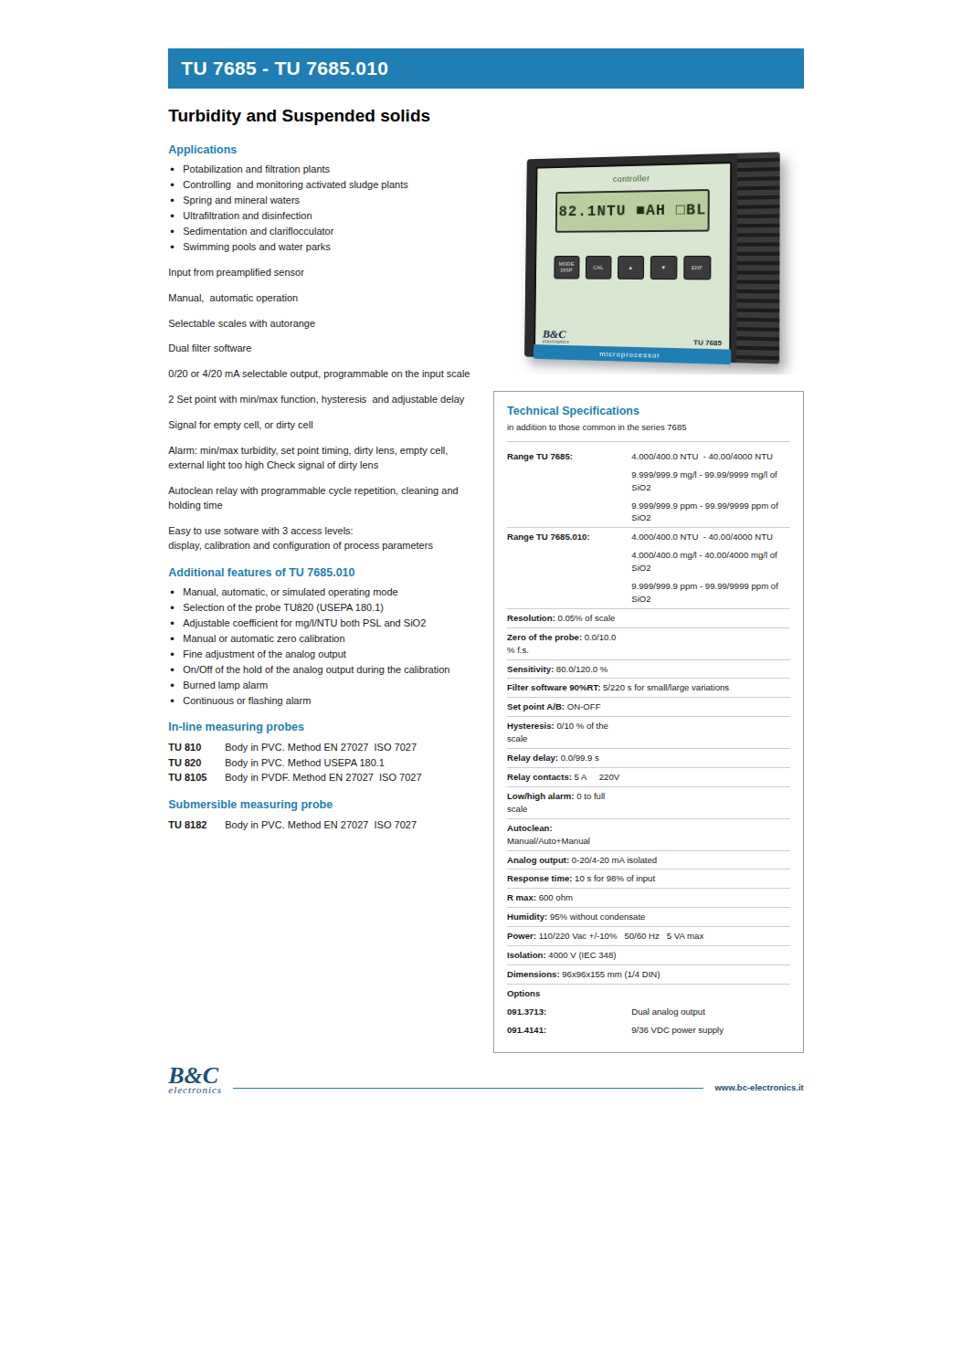TU 7685 - TU 7685.010
Turbidity and Suspended solids
Applications
Potabilization and filtration plants
Controlling and monitoring activated sludge plants
Spring and mineral waters
Ultrafiltration and disinfection
Sedimentation and clariflocculator
Swimming pools and water parks
Input from preamplified sensor
Manual, automatic operation
Selectable scales with autorange
Dual filter software
0/20 or 4/20 mA selectable output, programmable on the input scale
2 Set point with min/max function, hysteresis and adjustable delay
Signal for empty cell, or dirty cell
Alarm: min/max turbidity, set point timing, dirty lens, empty cell, external light too high Check signal of dirty lens
Autoclean relay with programmable cycle repetition, cleaning and holding time
Easy to use sotware with 3 access levels:
display, calibration and configuration of process parameters
Additional features of TU 7685.010
Manual, automatic, or simulated operating mode
Selection of the probe TU820 (USEPA 180.1)
Adjustable coefficient for mg/l/NTU both PSL and SiO2
Manual or automatic zero calibration
Fine adjustment of the analog output
On/Off of the hold of the analog output during the calibration
Burned lamp alarm
Continuous or flashing alarm
In-line measuring probes
TU 810 Body in PVC. Method EN 27027 ISO 7027
TU 820 Body in PVC. Method USEPA 180.1
TU 8105 Body in PVDF. Method EN 27027 ISO 7027
Submersible measuring probe
TU 8182 Body in PVC. Method EN 27027 ISO 7027
controller
82.1NTU ■AH □BL
MODE
DISP
CAL
▲
▼
ENT
B&Celectronics
TU 7685
microprocessor
Technical Specifications
in addition to those common in the series 7685
| Range TU 7685: | 4.000/400.0 NTU - 40.00/4000 NTU |
| | 9.999/999.9 mg/l - 99.99/9999 mg/l of SiO2 |
| | 9.999/999.9 ppm - 99.99/9999 ppm of SiO2 |
| Range TU 7685.010: | 4.000/400.0 NTU - 40.00/4000 NTU |
| | 4.000/400.0 mg/l - 40.00/4000 mg/l of SiO2 |
| | 9.999/999.9 ppm - 99.99/9999 ppm of SiO2 |
| Resolution: 0.05% of scale | |
| Zero of the probe: 0.0/10.0 % f.s. | |
| Sensitivity: 80.0/120.0 % | |
| Filter software 90%RT: 5/220 s for small/large variations |
| Set point A/B: ON-OFF | |
| Hysteresis: 0/10 % of the scale | |
| Relay delay: 0.0/99.9 s | |
| Relay contacts: 5 A 220V | |
| Low/high alarm: 0 to full scale | |
| Autoclean: Manual/Auto+Manual | |
| Analog output: 0-20/4-20 mA isolated |
| Response time: 10 s for 98% of input |
| R max: 600 ohm | |
| Humidity: 95% without condensate |
| Power: 110/220 Vac +/-10% 50/60 Hz 5 VA max |
| Isolation: 4000 V (IEC 348) | |
| Dimensions: 96x96x155 mm (1/4 DIN) |
| Options |
| 091.3713: | Dual analog output |
| 091.4141: | 9/36 VDC power supply |
B&Celectronics
www.bc-electronics.it